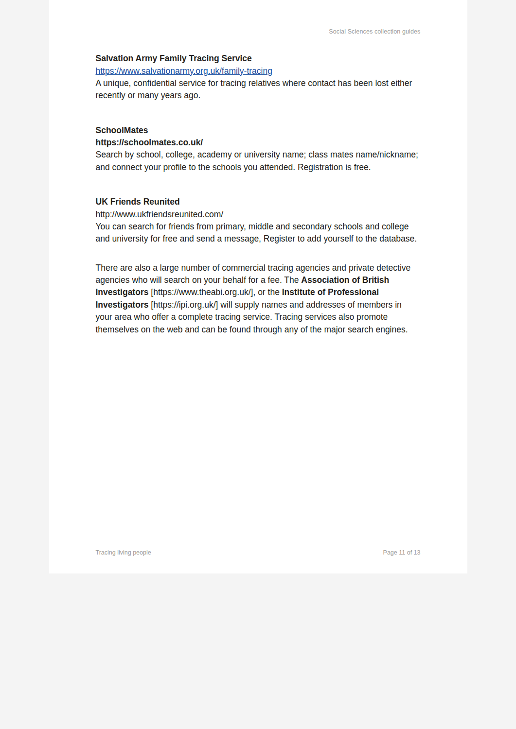Social Sciences collection guides
Salvation Army Family Tracing Service
https://www.salvationarmy.org.uk/family-tracing
A unique, confidential service for tracing relatives where contact has been lost either recently or many years ago.
SchoolMates
https://schoolmates.co.uk/
Search by school, college, academy or university name; class mates name/nickname; and connect your profile to the schools you attended. Registration is free.
UK Friends Reunited
http://www.ukfriendsreunited.com/
You can search for friends from primary, middle and secondary schools and college and university for free and send a message, Register to add yourself to the database.
There are also a large number of commercial tracing agencies and private detective agencies who will search on your behalf for a fee. The Association of British Investigators [https://www.theabi.org.uk/], or the Institute of Professional Investigators [https://ipi.org.uk/] will supply names and addresses of members in your area who offer a complete tracing service. Tracing services also promote themselves on the web and can be found through any of the major search engines.
Tracing living people Page 11 of 13